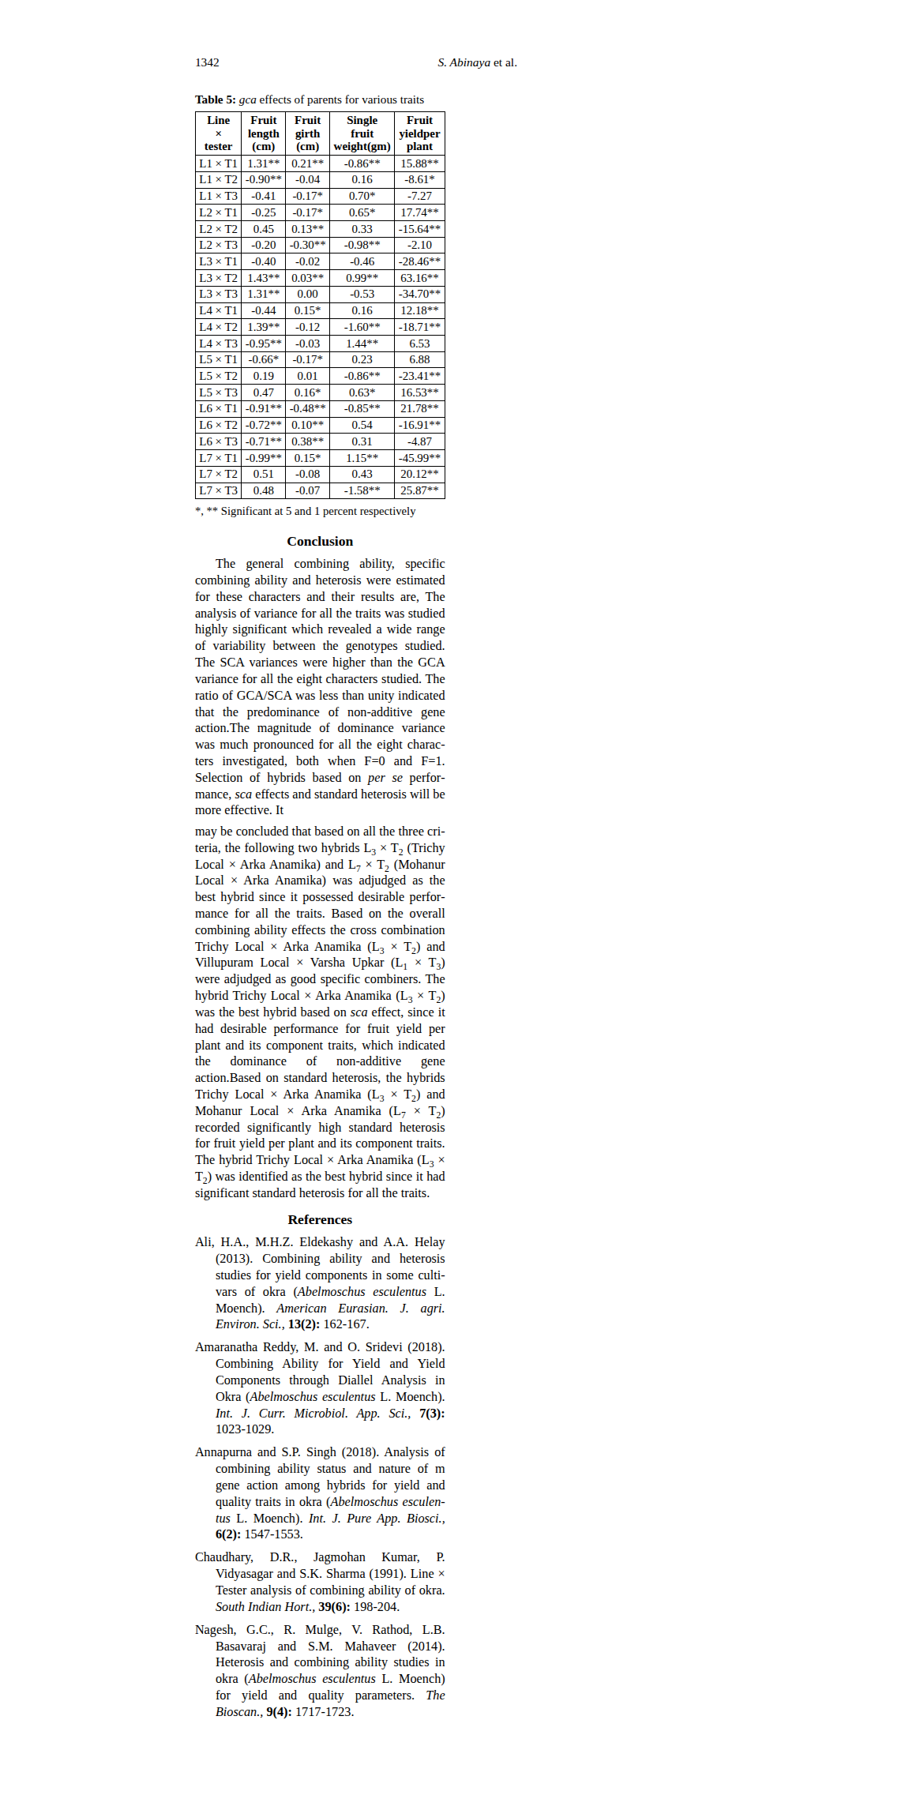1342
S. Abinaya et al.
Table 5: gca effects of parents for various traits
| Line × tester | Fruit length (cm) | Fruit girth (cm) | Single fruit weight(gm) | Fruit yieldper plant |
| --- | --- | --- | --- | --- |
| L1 × T1 | 1.31** | 0.21** | -0.86** | 15.88** |
| L1 × T2 | -0.90** | -0.04 | 0.16 | -8.61* |
| L1 × T3 | -0.41 | -0.17* | 0.70* | -7.27 |
| L2 × T1 | -0.25 | -0.17* | 0.65* | 17.74** |
| L2 × T2 | 0.45 | 0.13** | 0.33 | -15.64** |
| L2 × T3 | -0.20 | -0.30** | -0.98** | -2.10 |
| L3 × T1 | -0.40 | -0.02 | -0.46 | -28.46** |
| L3 × T2 | 1.43** | 0.03** | 0.99** | 63.16** |
| L3 × T3 | 1.31** | 0.00 | -0.53 | -34.70** |
| L4 × T1 | -0.44 | 0.15* | 0.16 | 12.18** |
| L4 × T2 | 1.39** | -0.12 | -1.60** | -18.71** |
| L4 × T3 | -0.95** | -0.03 | 1.44** | 6.53 |
| L5 × T1 | -0.66* | -0.17* | 0.23 | 6.88 |
| L5 × T2 | 0.19 | 0.01 | -0.86** | -23.41** |
| L5 × T3 | 0.47 | 0.16* | 0.63* | 16.53** |
| L6 × T1 | -0.91** | -0.48** | -0.85** | 21.78** |
| L6 × T2 | -0.72** | 0.10** | 0.54 | -16.91** |
| L6 × T3 | -0.71** | 0.38** | 0.31 | -4.87 |
| L7 × T1 | -0.99** | 0.15* | 1.15** | -45.99** |
| L7 × T2 | 0.51 | -0.08 | 0.43 | 20.12** |
| L7 × T3 | 0.48 | -0.07 | -1.58** | 25.87** |
*, ** Significant at 5 and 1 percent respectively
Conclusion
The general combining ability, specific combining ability and heterosis were estimated for these characters and their results are, The analysis of variance for all the traits was studied highly significant which revealed a wide range of variability between the genotypes studied. The SCA variances were higher than the GCA variance for all the eight characters studied. The ratio of GCA/SCA was less than unity indicated that the predominance of non-additive gene action.The magnitude of dominance variance was much pronounced for all the eight characters investigated, both when F=0 and F=1. Selection of hybrids based on per se performance, sca effects and standard heterosis will be more effective. It
may be concluded that based on all the three criteria, the following two hybrids L3 × T2 (Trichy Local × Arka Anamika) and L7 × T2 (Mohanur Local × Arka Anamika) was adjudged as the best hybrid since it possessed desirable performance for all the traits. Based on the overall combining ability effects the cross combination Trichy Local × Arka Anamika (L3 × T2) and Villupuram Local × Varsha Upkar (L1 × T3) were adjudged as good specific combiners. The hybrid Trichy Local × Arka Anamika (L3 × T2) was the best hybrid based on sca effect, since it had desirable performance for fruit yield per plant and its component traits, which indicated the dominance of non-additive gene action.Based on standard heterosis, the hybrids Trichy Local × Arka Anamika (L3 × T2) and Mohanur Local × Arka Anamika (L7 × T2) recorded significantly high standard heterosis for fruit yield per plant and its component traits. The hybrid Trichy Local × Arka Anamika (L3 × T2) was identified as the best hybrid since it had significant standard heterosis for all the traits.
References
Ali, H.A., M.H.Z. Eldekashy and A.A. Helay (2013). Combining ability and heterosis studies for yield components in some cultivars of okra (Abelmoschus esculentus L. Moench). American Eurasian. J. agri. Environ. Sci., 13(2): 162-167.
Amaranatha Reddy, M. and O. Sridevi (2018). Combining Ability for Yield and Yield Components through Diallel Analysis in Okra (Abelmoschus esculentus L. Moench). Int. J. Curr. Microbiol. App. Sci., 7(3): 1023-1029.
Annapurna and S.P. Singh (2018). Analysis of combining ability status and nature of m gene action among hybrids for yield and quality traits in okra (Abelmoschus esculentus L. Moench). Int. J. Pure App. Biosci., 6(2): 1547-1553.
Chaudhary, D.R., Jagmohan Kumar, P. Vidyasagar and S.K. Sharma (1991). Line × Tester analysis of combining ability of okra. South Indian Hort., 39(6): 198-204.
Nagesh, G.C., R. Mulge, V. Rathod, L.B. Basavaraj and S.M. Mahaveer (2014). Heterosis and combining ability studies in okra (Abelmoschus esculentus L. Moench) for yield and quality parameters. The Bioscan., 9(4): 1717-1723.